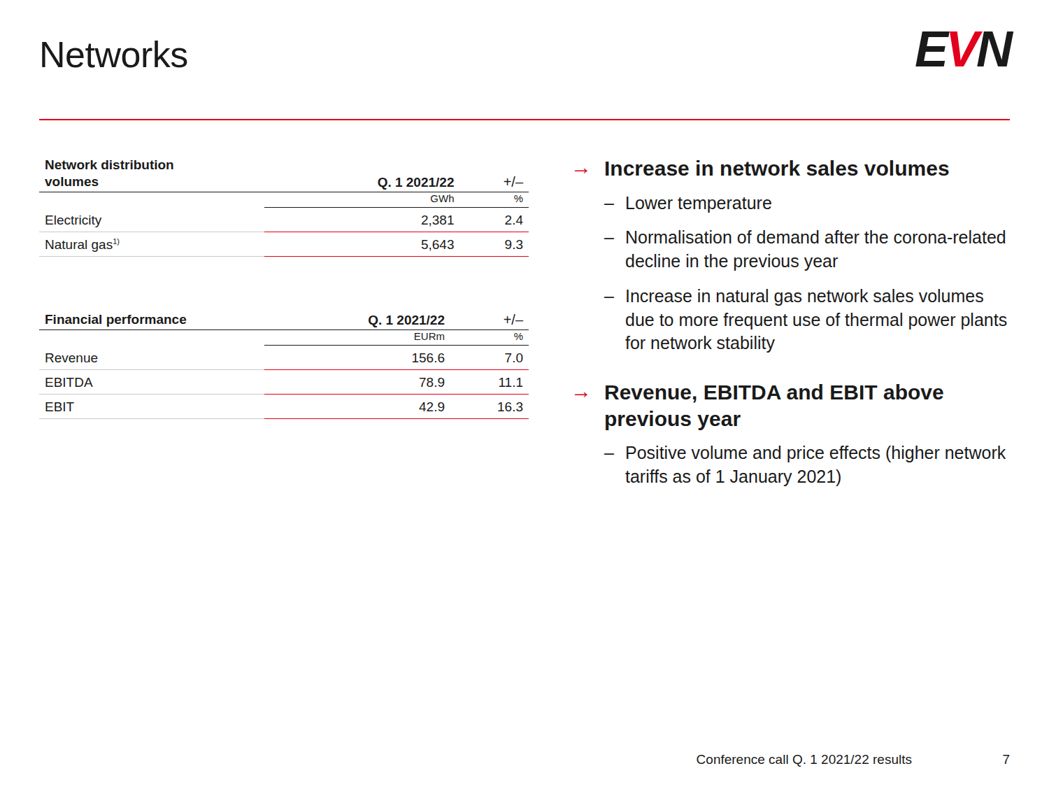Networks
EVN
| Network distribution volumes | Q. 1 2021/22 | +/– |
| --- | --- | --- |
| | GWh | % |
| Electricity | 2,381 | 2.4 |
| Natural gas 1) | 5,643 | 9.3 |
| Financial performance | Q. 1 2021/22 | +/– |
| --- | --- | --- |
| | EURm | % |
| Revenue | 156.6 | 7.0 |
| EBITDA | 78.9 | 11.1 |
| EBIT | 42.9 | 16.3 |
→
Increase in network sales volumes
Lower temperature
Normalisation of demand after the corona-related decline in the previous year
Increase in natural gas network sales volumes due to more frequent use of thermal power plants for network stability
→
Revenue, EBITDA and EBIT above
previous year
Positive volume and price effects (higher network tariffs as of 1 January 2021)
Conference call Q. 1 2021/22 results 7